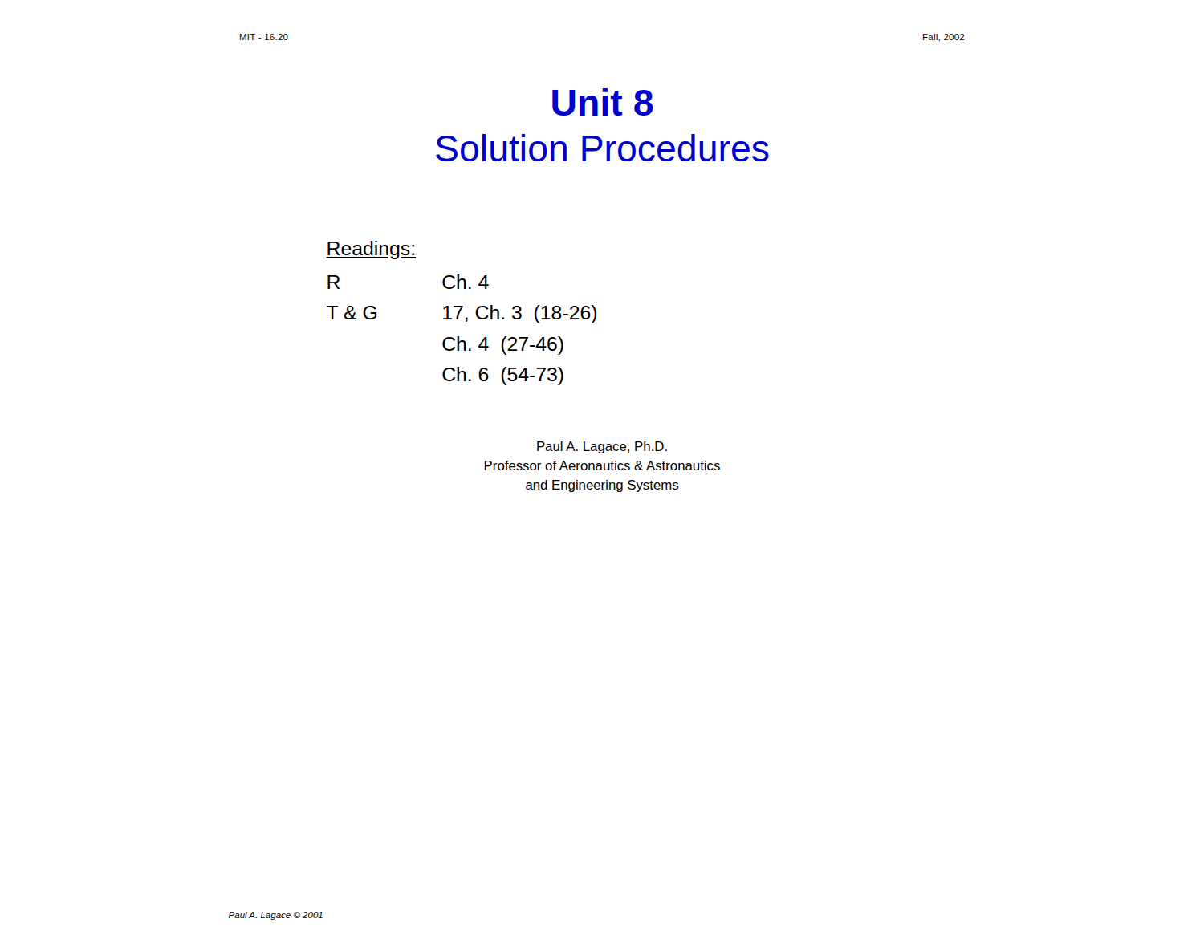MIT - 16.20 Fall, 2002
Unit 8
Solution Procedures
Readings:
| R | Ch. 4 |
| T & G | 17, Ch. 3 (18-26) |
| | Ch. 4 (27-46) |
| | Ch. 6 (54-73) |
Paul A. Lagace, Ph.D.
Professor of Aeronautics & Astronautics
and Engineering Systems
Paul A. Lagace © 2001